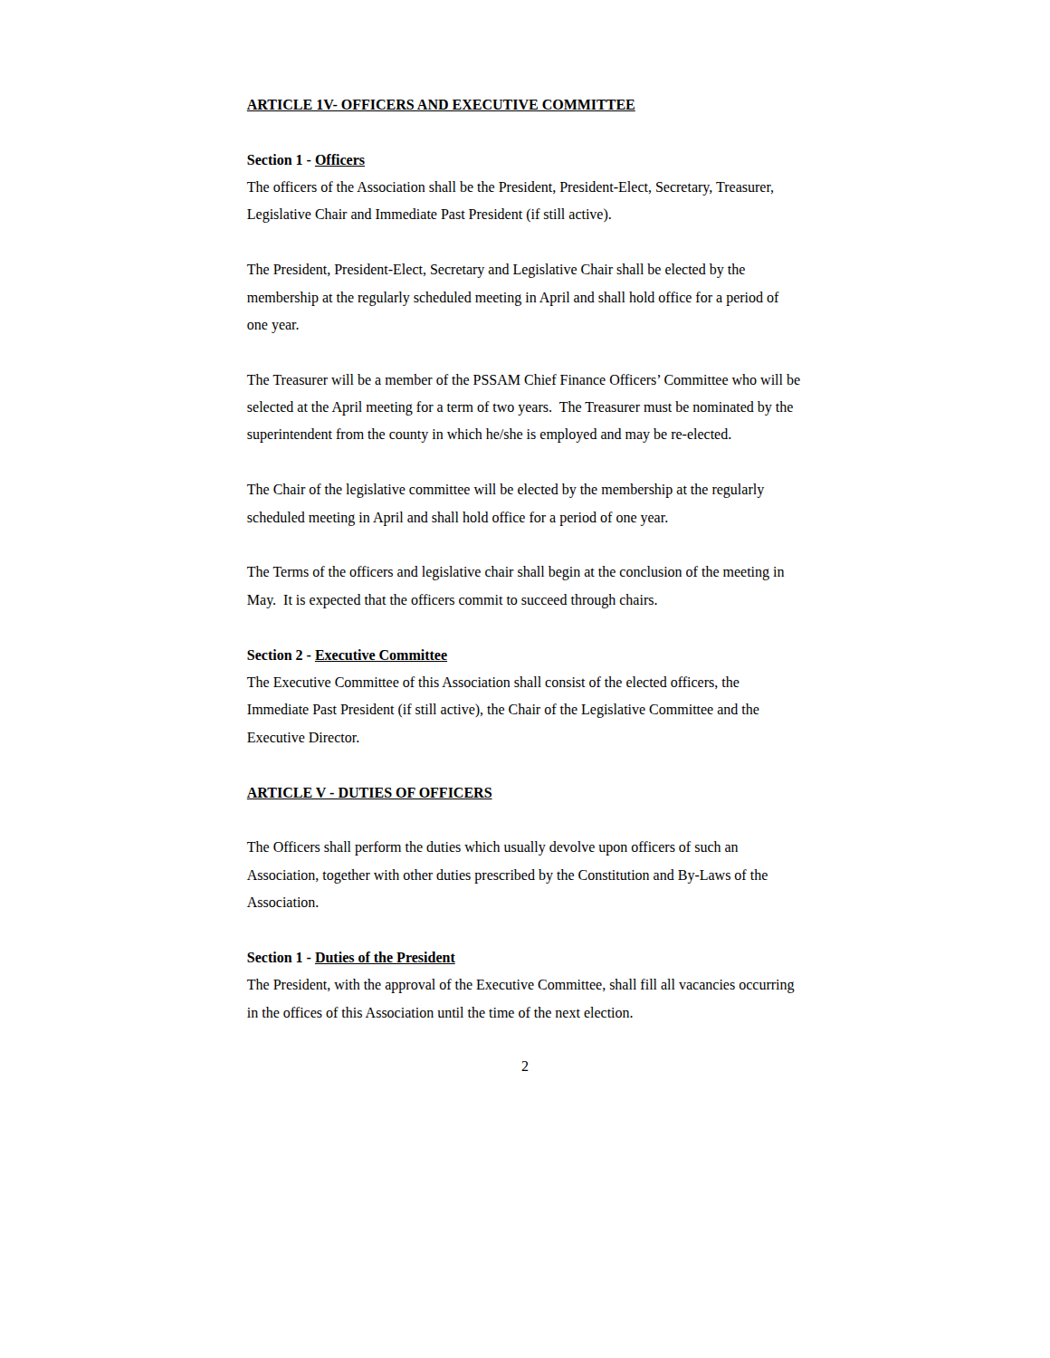ARTICLE 1V- OFFICERS AND EXECUTIVE COMMITTEE
Section 1 - Officers
The officers of the Association shall be the President, President-Elect, Secretary, Treasurer, Legislative Chair and Immediate Past President (if still active).
The President, President-Elect, Secretary and Legislative Chair shall be elected by the membership at the regularly scheduled meeting in April and shall hold office for a period of one year.
The Treasurer will be a member of the PSSAM Chief Finance Officers’ Committee who will be selected at the April meeting for a term of two years. The Treasurer must be nominated by the superintendent from the county in which he/she is employed and may be re-elected.
The Chair of the legislative committee will be elected by the membership at the regularly scheduled meeting in April and shall hold office for a period of one year.
The Terms of the officers and legislative chair shall begin at the conclusion of the meeting in May. It is expected that the officers commit to succeed through chairs.
Section 2 - Executive Committee
The Executive Committee of this Association shall consist of the elected officers, the Immediate Past President (if still active), the Chair of the Legislative Committee and the Executive Director.
ARTICLE V - DUTIES OF OFFICERS
The Officers shall perform the duties which usually devolve upon officers of such an Association, together with other duties prescribed by the Constitution and By-Laws of the Association.
Section 1 - Duties of the President
The President, with the approval of the Executive Committee, shall fill all vacancies occurring in the offices of this Association until the time of the next election.
2